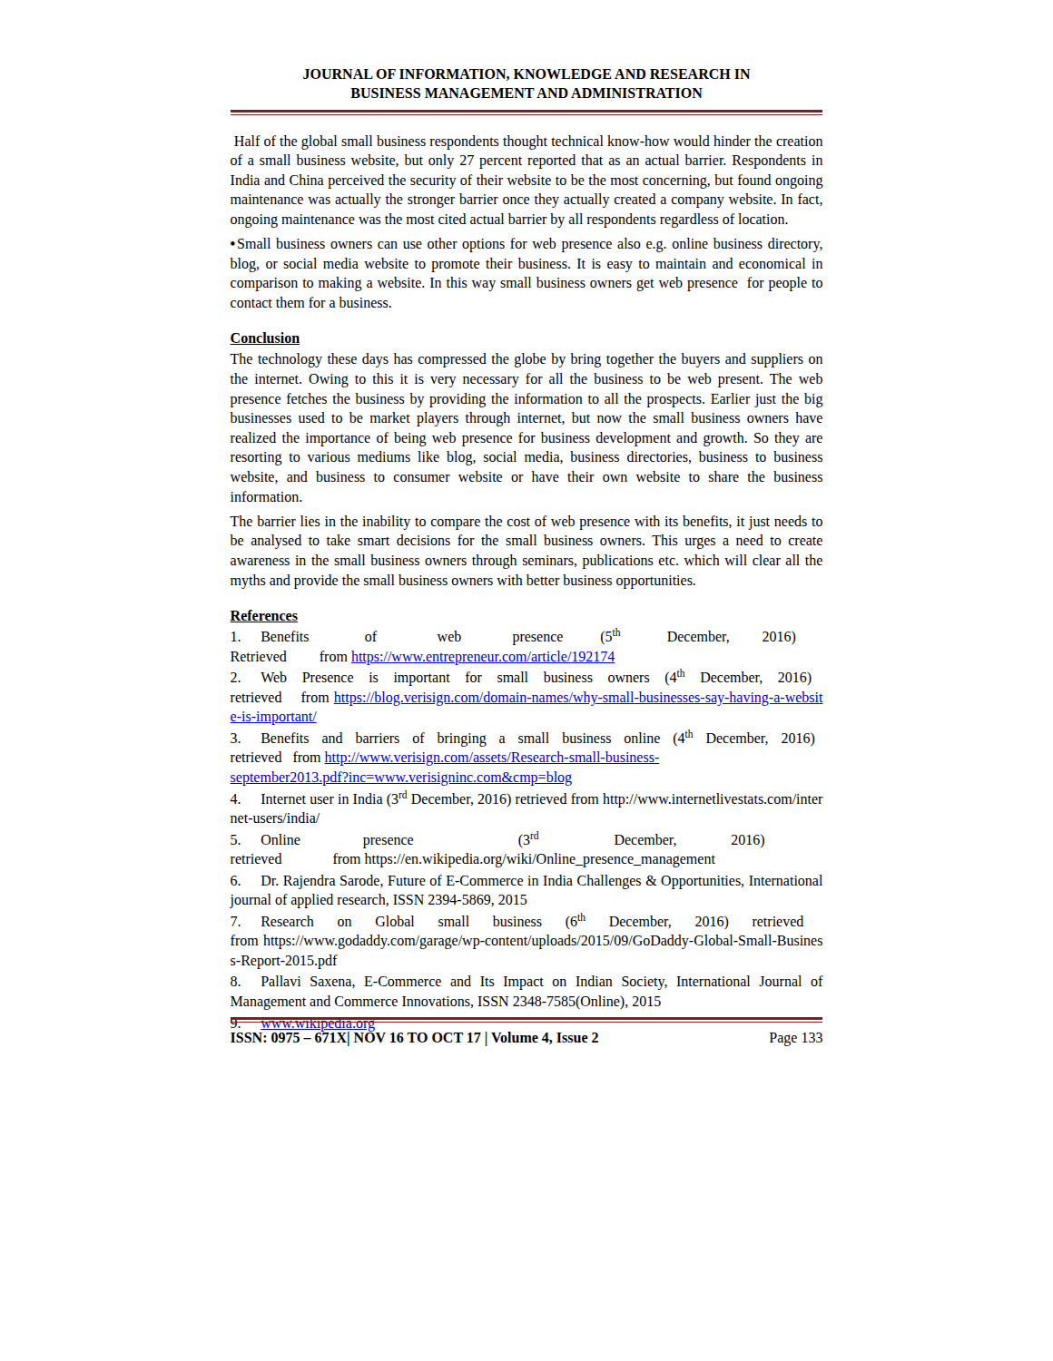JOURNAL OF INFORMATION, KNOWLEDGE AND RESEARCH IN
BUSINESS MANAGEMENT AND ADMINISTRATION
Half of the global small business respondents thought technical know-how would hinder the creation of a small business website, but only 27 percent reported that as an actual barrier. Respondents in India and China perceived the security of their website to be the most concerning, but found ongoing maintenance was actually the stronger barrier once they actually created a company website. In fact, ongoing maintenance was the most cited actual barrier by all respondents regardless of location.
Small business owners can use other options for web presence also e.g. online business directory, blog, or social media website to promote their business. It is easy to maintain and economical in comparison to making a website. In this way small business owners get web presence for people to contact them for a business.
Conclusion
The technology these days has compressed the globe by bring together the buyers and suppliers on the internet. Owing to this it is very necessary for all the business to be web present. The web presence fetches the business by providing the information to all the prospects. Earlier just the big businesses used to be market players through internet, but now the small business owners have realized the importance of being web presence for business development and growth. So they are resorting to various mediums like blog, social media, business directories, business to business website, and business to consumer website or have their own website to share the business information.
The barrier lies in the inability to compare the cost of web presence with its benefits, it just needs to be analysed to take smart decisions for the small business owners. This urges a need to create awareness in the small business owners through seminars, publications etc. which will clear all the myths and provide the small business owners with better business opportunities.
References
1. Benefits of web presence (5th December, 2016) Retrieved from https://www.entrepreneur.com/article/192174
2. Web Presence is important for small business owners (4th December, 2016) retrieved from https://blog.verisign.com/domain-names/why-small-businesses-say-having-a-website-is-important/
3. Benefits and barriers of bringing a small business online (4th December, 2016) retrieved from http://www.verisign.com/assets/Research-small-business-
september2013.pdf?inc=www.verisigninc.com&cmp=blog
4. Internet user in India (3rd December, 2016) retrieved from http://www.internetlivestats.com/internet-users/india/
5. Online presence (3rd December, 2016) retrieved from https://en.wikipedia.org/wiki/Online_presence_management
6. Dr. Rajendra Sarode, Future of E-Commerce in India Challenges & Opportunities, International journal of applied research, ISSN 2394-5869, 2015
7. Research on Global small business (6th December, 2016) retrieved from https://www.godaddy.com/garage/wp-content/uploads/2015/09/GoDaddy-Global-Small-Business-Report-2015.pdf
8. Pallavi Saxena, E-Commerce and Its Impact on Indian Society, International Journal of Management and Commerce Innovations, ISSN 2348-7585(Online), 2015
9. www.wikipedia.org
ISSN: 0975 – 671X| NOV 16 TO OCT 17 | Volume 4, Issue 2 Page 133